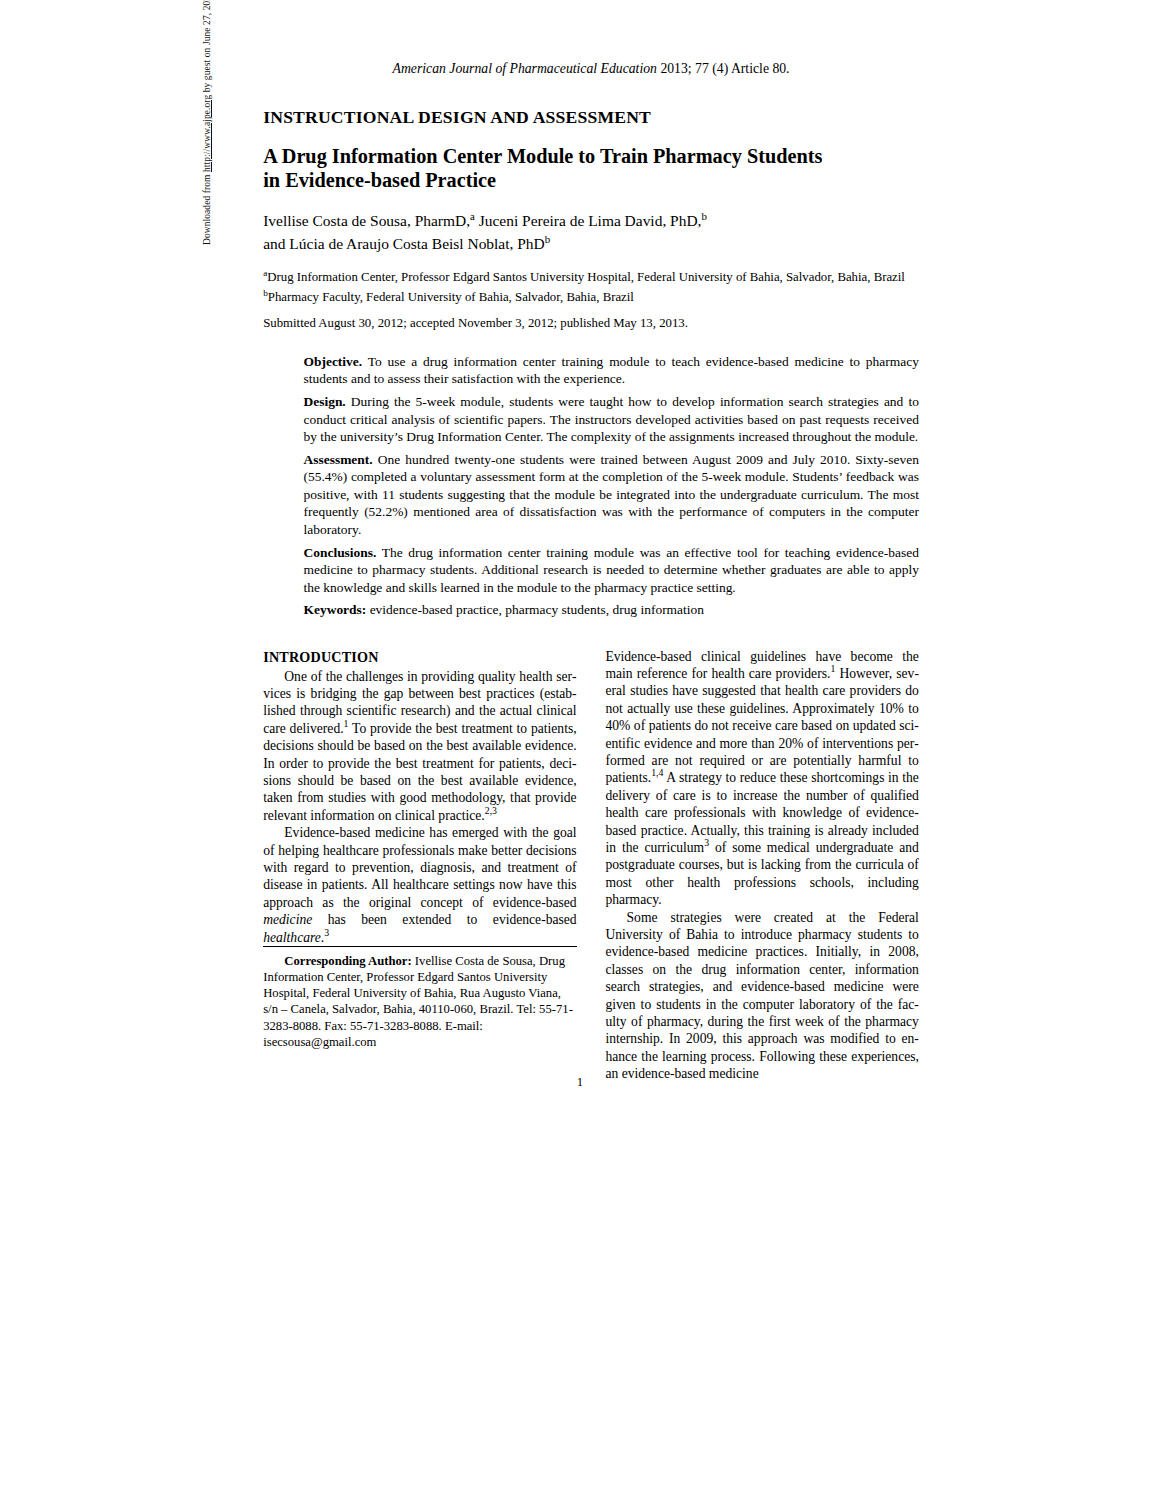Downloaded from http://www.ajpe.org by guest on June 27, 2022. © 2013 American Association of Colleges of Pharmacy
American Journal of Pharmaceutical Education 2013; 77 (4) Article 80.
INSTRUCTIONAL DESIGN AND ASSESSMENT
A Drug Information Center Module to Train Pharmacy Students
in Evidence-based Practice
Ivellise Costa de Sousa, PharmD,a Juceni Pereira de Lima David, PhD,b
and Lúcia de Araujo Costa Beisl Noblat, PhDb
aDrug Information Center, Professor Edgard Santos University Hospital, Federal University of Bahia, Salvador, Bahia, Brazil
bPharmacy Faculty, Federal University of Bahia, Salvador, Bahia, Brazil
Submitted August 30, 2012; accepted November 3, 2012; published May 13, 2013.
Objective. To use a drug information center training module to teach evidence-based medicine to pharmacy students and to assess their satisfaction with the experience.
Design. During the 5-week module, students were taught how to develop information search strategies and to conduct critical analysis of scientific papers. The instructors developed activities based on past requests received by the university’s Drug Information Center. The complexity of the assignments increased throughout the module.
Assessment. One hundred twenty-one students were trained between August 2009 and July 2010. Sixty-seven (55.4%) completed a voluntary assessment form at the completion of the 5-week module. Students’ feedback was positive, with 11 students suggesting that the module be integrated into the undergraduate curriculum. The most frequently (52.2%) mentioned area of dissatisfaction was with the performance of computers in the computer laboratory.
Conclusions. The drug information center training module was an effective tool for teaching evidence-based medicine to pharmacy students. Additional research is needed to determine whether graduates are able to apply the knowledge and skills learned in the module to the pharmacy practice setting.
Keywords: evidence-based practice, pharmacy students, drug information
INTRODUCTION
One of the challenges in providing quality health services is bridging the gap between best practices (established through scientific research) and the actual clinical care delivered.1 To provide the best treatment to patients, decisions should be based on the best available evidence. In order to provide the best treatment for patients, decisions should be based on the best available evidence, taken from studies with good methodology, that provide relevant information on clinical practice.2,3
Evidence-based medicine has emerged with the goal of helping healthcare professionals make better decisions with regard to prevention, diagnosis, and treatment of disease in patients. All healthcare settings now have this approach as the original concept of evidence-based medicine has been extended to evidence-based healthcare.3
Corresponding Author: Ivellise Costa de Sousa, Drug Information Center, Professor Edgard Santos University Hospital, Federal University of Bahia, Rua Augusto Viana, s/n – Canela, Salvador, Bahia, 40110-060, Brazil. Tel: 55-71-3283-8088. Fax: 55-71-3283-8088. E-mail: isecsousa@gmail.com
Evidence-based clinical guidelines have become the main reference for health care providers.1 However, several studies have suggested that health care providers do not actually use these guidelines. Approximately 10% to 40% of patients do not receive care based on updated scientific evidence and more than 20% of interventions performed are not required or are potentially harmful to patients.1,4 A strategy to reduce these shortcomings in the delivery of care is to increase the number of qualified health care professionals with knowledge of evidence-based practice. Actually, this training is already included in the curriculum3 of some medical undergraduate and postgraduate courses, but is lacking from the curricula of most other health professions schools, including pharmacy.
Some strategies were created at the Federal University of Bahia to introduce pharmacy students to evidence-based medicine practices. Initially, in 2008, classes on the drug information center, information search strategies, and evidence-based medicine were given to students in the computer laboratory of the faculty of pharmacy, during the first week of the pharmacy internship. In 2009, this approach was modified to enhance the learning process. Following these experiences, an evidence-based medicine
1